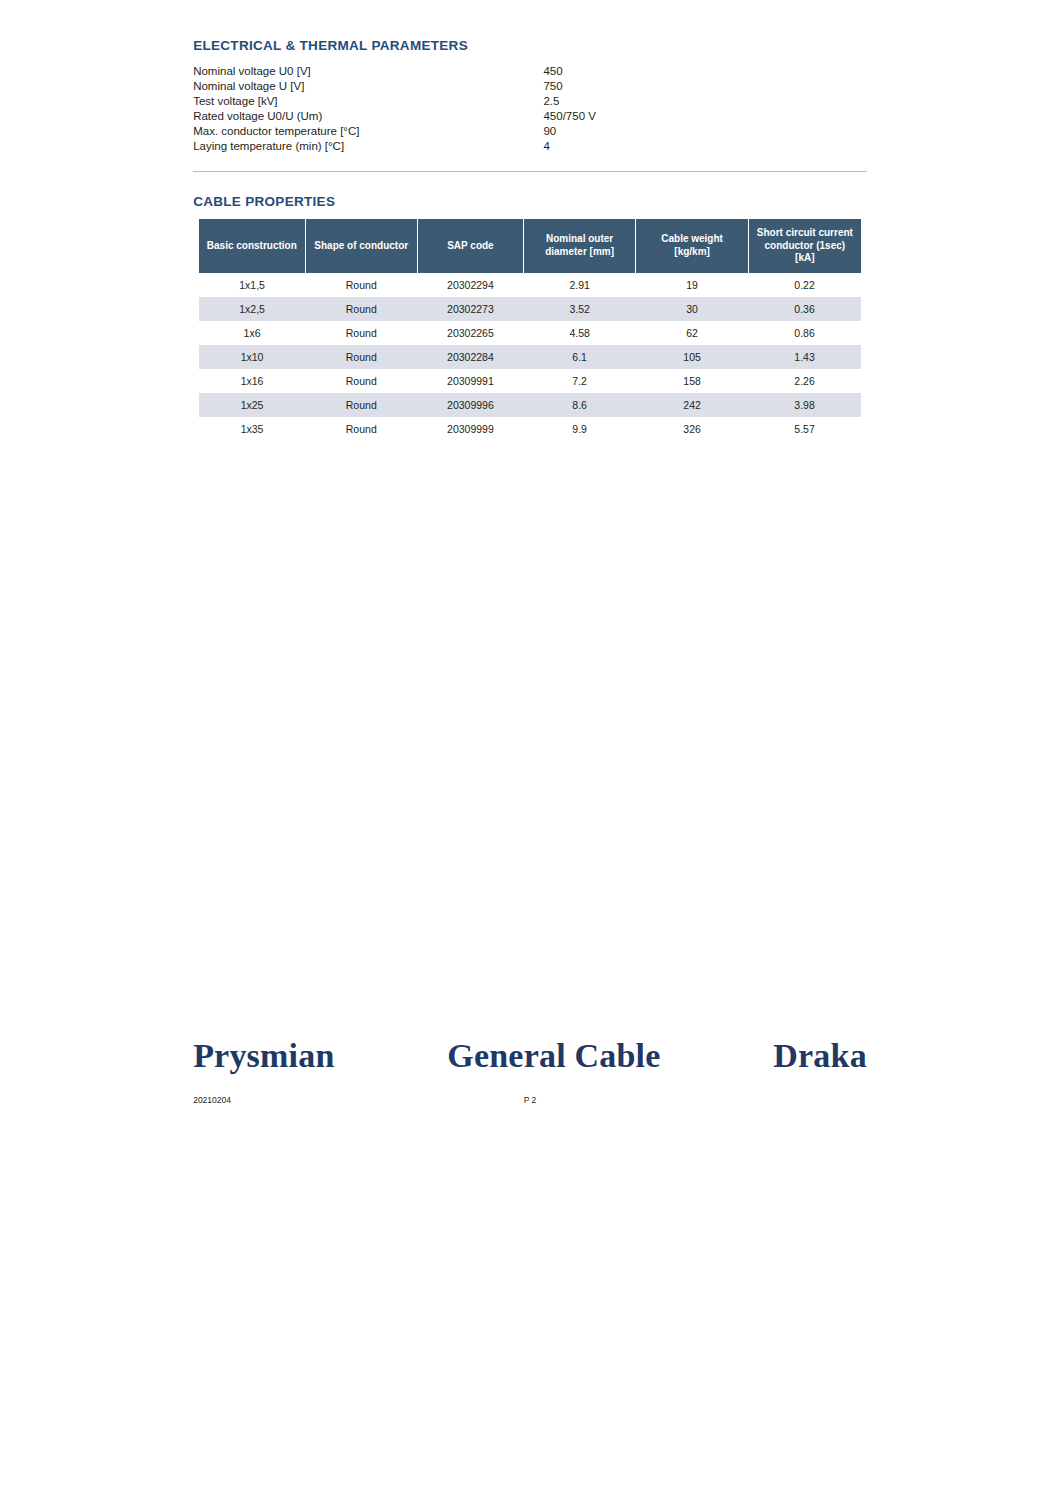Electrical & Thermal Parameters
| Nominal voltage U0 [V] | 450 |
| Nominal voltage U [V] | 750 |
| Test voltage [kV] | 2.5 |
| Rated voltage U0/U (Um) | 450/750 V |
| Max. conductor temperature [°C] | 90 |
| Laying temperature (min) [°C] | 4 |
Cable Properties
| Basic construction | Shape of conductor | SAP code | Nominal outer diameter [mm] | Cable weight [kg/km] | Short circuit current conductor (1sec) [kA] |
| --- | --- | --- | --- | --- | --- |
| 1x1,5 | Round | 20302294 | 2.91 | 19 | 0.22 |
| 1x2,5 | Round | 20302273 | 3.52 | 30 | 0.36 |
| 1x6 | Round | 20302265 | 4.58 | 62 | 0.86 |
| 1x10 | Round | 20302284 | 6.1 | 105 | 1.43 |
| 1x16 | Round | 20309991 | 7.2 | 158 | 2.26 |
| 1x25 | Round | 20309996 | 8.6 | 242 | 3.98 |
| 1x35 | Round | 20309999 | 9.9 | 326 | 5.57 |
Prysmian
General Cable
Draka
20210204 P 2